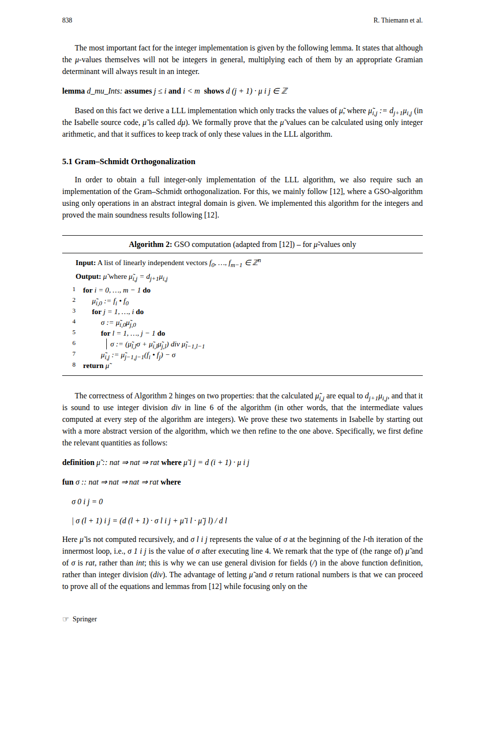838 R. Thiemann et al.
The most important fact for the integer implementation is given by the following lemma. It states that although the μ-values themselves will not be integers in general, multiplying each of them by an appropriate Gramian determinant will always result in an integer.
lemma d_mu_Ints: assumes j ≤ i and i < m shows d (j + 1) · μ i j ∈ ℤ
Based on this fact we derive a LLL implementation which only tracks the values of μ̃, where μ̃i,j := dj+1μi,j (in the Isabelle source code, μ̃ is called dμ). We formally prove that the μ̃ values can be calculated using only integer arithmetic, and that it suffices to keep track of only these values in the LLL algorithm.
5.1 Gram–Schmidt Orthogonalization
In order to obtain a full integer-only implementation of the LLL algorithm, we also require such an implementation of the Gram–Schmidt orthogonalization. For this, we mainly follow [12], where a GSO-algorithm using only operations in an abstract integral domain is given. We implemented this algorithm for the integers and proved the main soundness results following [12].
Algorithm 2: GSO computation (adapted from [12]) – for μ̃-values only
Input: A list of linearly independent vectors f0, …, fm−1 ∈ ℤn
Output: μ̃ where μ̃i,j = dj+1μi,j
for i = 0, …, m − 1 do
μ̃i,0 := fi • f0
for j = 1, …, i do
σ := μ̃i,0μ̃j,0
for l = 1, …, j − 1 do
σ := (μ̃l,lσ + μ̃i,lμ̃j,l) div μ̃l−1,l−1
μ̃i,j := μ̃j−1,j−1(fi • fj) − σ
return μ̃
The correctness of Algorithm 2 hinges on two properties: that the calculated μ̃i,j are equal to dj+1μi,j, and that it is sound to use integer division div in line 6 of the algorithm (in other words, that the intermediate values computed at every step of the algorithm are integers). We prove these two statements in Isabelle by starting out with a more abstract version of the algorithm, which we then refine to the one above. Specifically, we first define the relevant quantities as follows:
definition μ̃ :: nat ⇒ nat ⇒ rat where μ̃ i j = d (i + 1) · μ i j
fun σ :: nat ⇒ nat ⇒ nat ⇒ rat where
σ 0 i j = 0
| σ (l + 1) i j = (d (l + 1) · σ l i j + μ̃ i l · μ̃ j l) / d l
Here μ̃ is not computed recursively, and σ l i j represents the value of σ at the beginning of the l-th iteration of the innermost loop, i.e., σ 1 i j is the value of σ after executing line 4. We remark that the type of (the range of) μ̃ and of σ is rat, rather than int; this is why we can use general division for fields (/) in the above function definition, rather than integer division (div). The advantage of letting μ̃ and σ return rational numbers is that we can proceed to prove all of the equations and lemmas from [12] while focusing only on the
☞ Springer